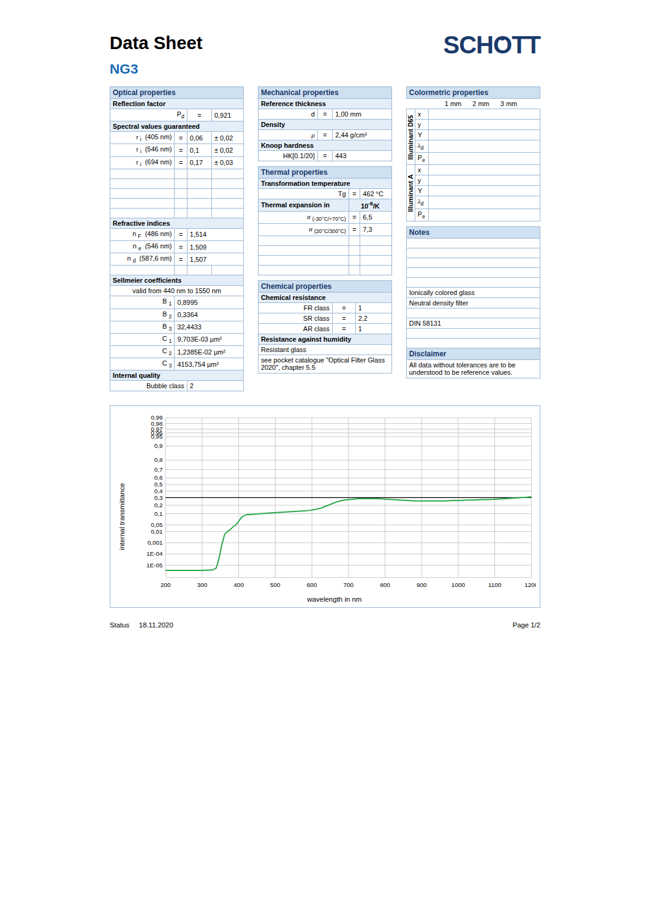Data Sheet
SCHOTT
NG3
| Optical properties |
| Reflection factor |
| P d | = | 0,921 |
| Spectral values guaranteed |
| τ i (405 nm) | = | 0,06 | ± 0,02 |
| τ i (546 nm) | = | 0,1 | ± 0,02 |
| τ i (694 nm) | = | 0,17 | ± 0,03 |
| Refractive indices |
| n F (486 nm) | = | 1,514 |
| n e (546 nm) | = | 1,509 |
| n d (587,6 nm) | = | 1,507 |
| Sellmeier coefficients |
| valid from 440 nm to 1550 nm |
| B 1 | 0,8995 |
| B 2 | 0,3364 |
| B 3 | 32,4433 |
| C 1 | 9,703E-03 µm² |
| C 2 | 1,2385E-02 µm² |
| C 3 | 4153,754 µm² |
| Internal quality |
| Bubble class | 2 |
| Mechanical properties |
| Reference thickness |
| d | = | 1,00 mm |
| Density |
| ρ | = | 2,44 g/cm³ |
| Knoop hardness |
| HK[0.1/20] | = | 443 |
| Thermal properties |
| Transformation temperature |
| Tg | = | 462 °C |
| Thermal expansion in | 10 -6 /K |
| α (-30°C/+70°C) | = | 6,5 |
| α (20°C/300°C) | = | 7,3 |
| Chemical properties |
| Chemical resistance |
| FR class | = | 1 |
| SR class | = | 2.2 |
| AR class | = | 1 |
| Resistance against humidity |
| Resistant glass |
| see pocket catalogue "Optical Filter Glass 2020", chapter 5.5 |
| Colormetric properties |
| | | 1 mm 2 mm 3 mm | |
| Illuminant D65 | x | |
| y | |
| Y | |
| λ d | |
| P e | |
| Illuminant A | x | |
| y | |
| Y | |
| λ d | |
| P e | |
| Notes |
| Ionically colored glass |
| Neutral density filter |
| DIN 58131 |
| Disclaimer |
| All data without tolerances are to be understood to be reference values. |
internal transmittance wavelength in nm 0,99 0,98 0,97 0,96 0,95 0,9 0,8 0,7 0,6 0,5 0,4 0,3 0,2 0,1 0,05 0,01 0,001 1E-04 1E-05 200 300 400 500 600 700 800 900 1000 1100 1200
Status 18.11.2020
Page 1/2